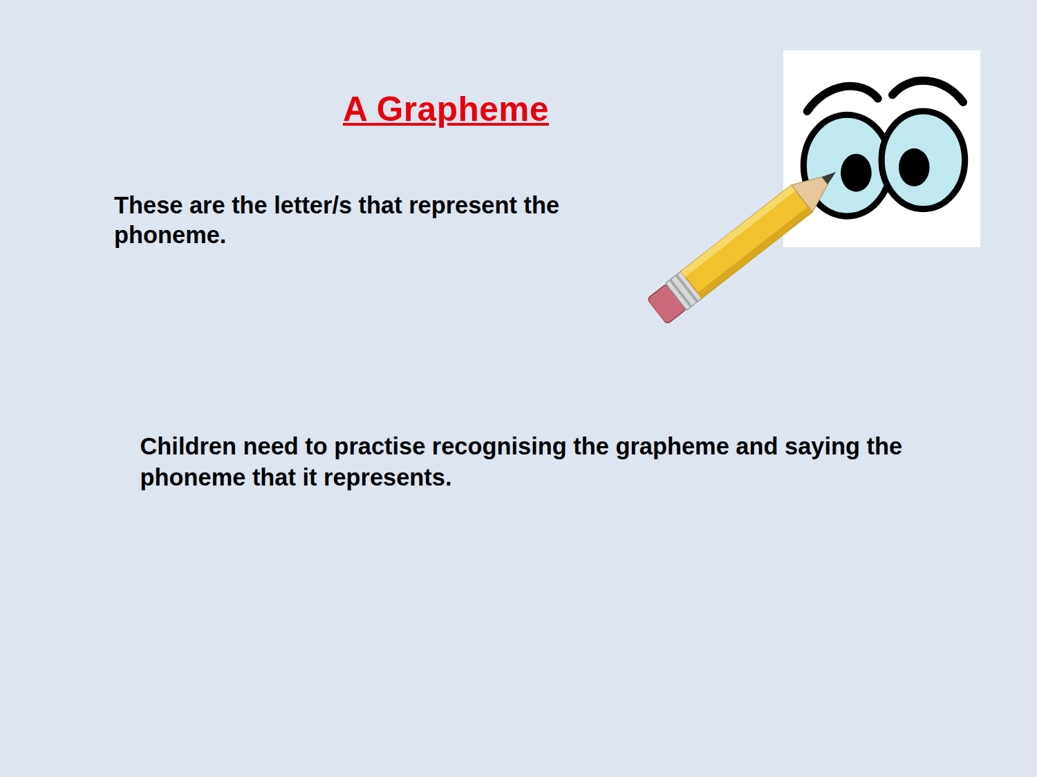A Grapheme
These are the letter/s that represent the phoneme.
Children need to practise recognising the grapheme and saying the phoneme that it represents.